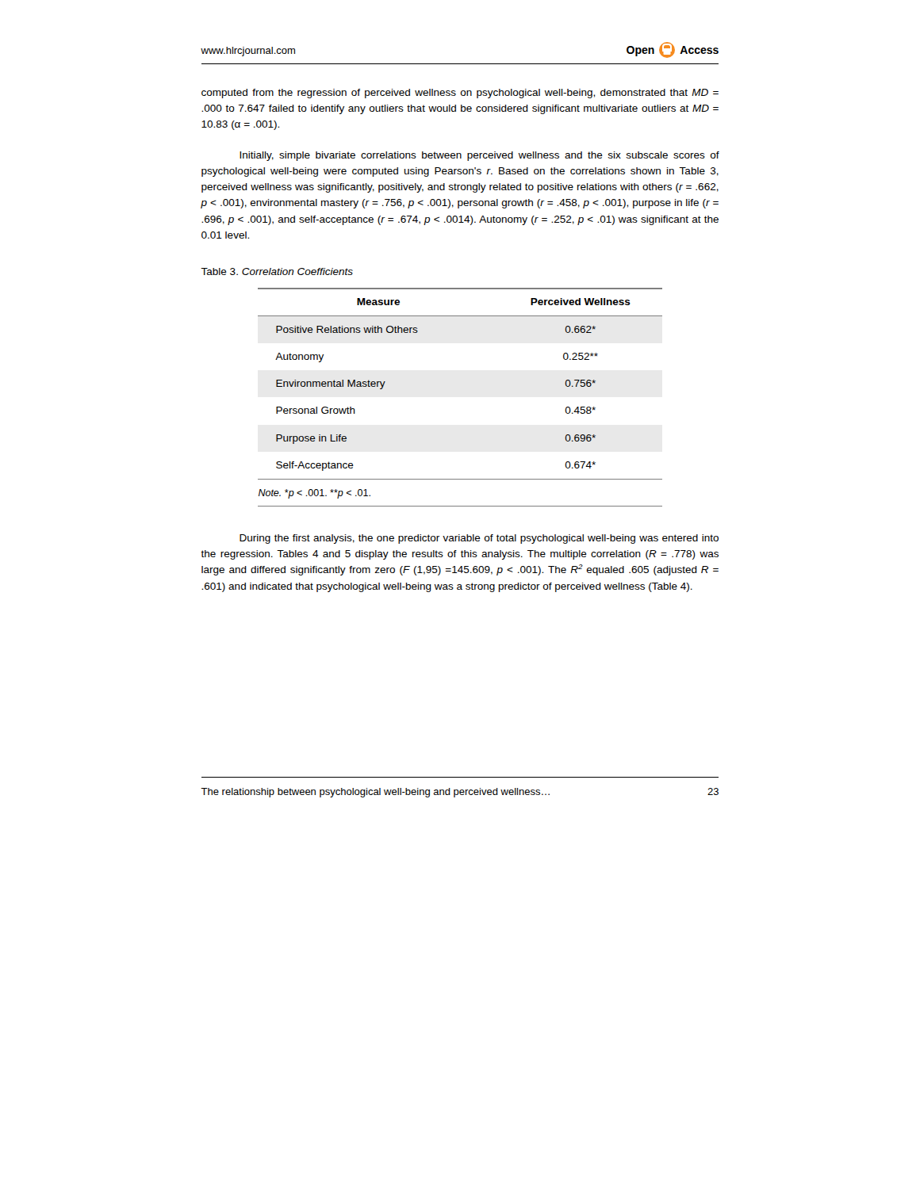www.hlrcjournal.com
Open Access
computed from the regression of perceived wellness on psychological well-being, demonstrated that MD = .000 to 7.647 failed to identify any outliers that would be considered significant multivariate outliers at MD = 10.83 (α = .001).
Initially, simple bivariate correlations between perceived wellness and the six subscale scores of psychological well-being were computed using Pearson's r. Based on the correlations shown in Table 3, perceived wellness was significantly, positively, and strongly related to positive relations with others (r = .662, p < .001), environmental mastery (r = .756, p < .001), personal growth (r = .458, p < .001), purpose in life (r = .696, p < .001), and self-acceptance (r = .674, p < .0014). Autonomy (r = .252, p < .01) was significant at the 0.01 level.
Table 3. Correlation Coefficients
| Measure | Perceived Wellness |
| --- | --- |
| Positive Relations with Others | 0.662* |
| Autonomy | 0.252** |
| Environmental Mastery | 0.756* |
| Personal Growth | 0.458* |
| Purpose in Life | 0.696* |
| Self-Acceptance | 0.674* |
Note. *p < .001. **p < .01.
During the first analysis, the one predictor variable of total psychological well-being was entered into the regression. Tables 4 and 5 display the results of this analysis. The multiple correlation (R = .778) was large and differed significantly from zero (F (1,95) =145.609, p < .001). The R2 equaled .605 (adjusted R = .601) and indicated that psychological well-being was a strong predictor of perceived wellness (Table 4).
The relationship between psychological well-being and perceived wellness…
23